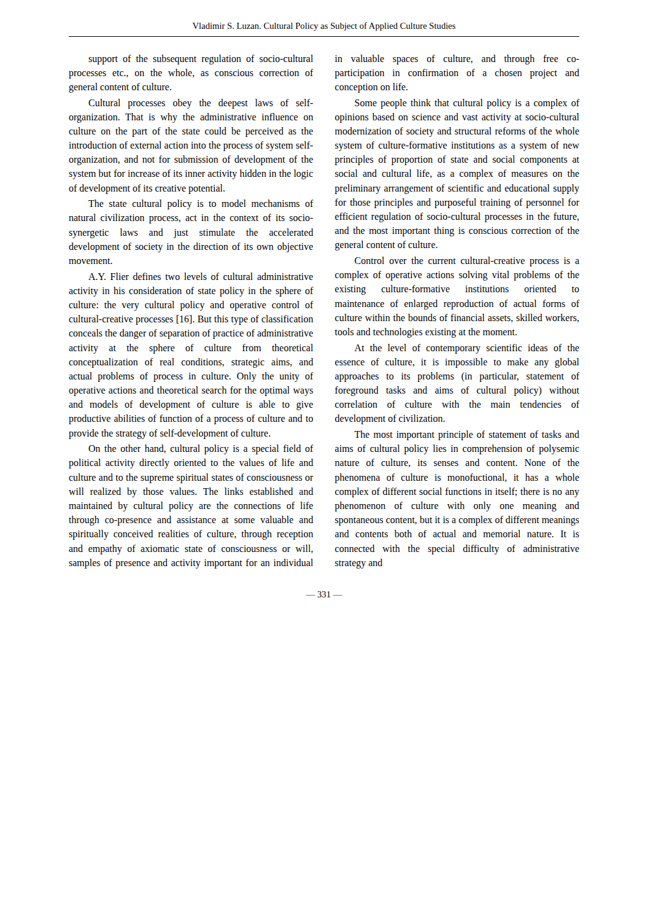Vladimir S. Luzan. Cultural Policy as Subject of Applied Culture Studies
support of the subsequent regulation of socio-cultural processes etc., on the whole, as conscious correction of general content of culture.
Cultural processes obey the deepest laws of self-organization. That is why the administrative influence on culture on the part of the state could be perceived as the introduction of external action into the process of system self-organization, and not for submission of development of the system but for increase of its inner activity hidden in the logic of development of its creative potential.
The state cultural policy is to model mechanisms of natural civilization process, act in the context of its socio-synergetic laws and just stimulate the accelerated development of society in the direction of its own objective movement.
A.Y. Flier defines two levels of cultural administrative activity in his consideration of state policy in the sphere of culture: the very cultural policy and operative control of cultural-creative processes [16]. But this type of classification conceals the danger of separation of practice of administrative activity at the sphere of culture from theoretical conceptualization of real conditions, strategic aims, and actual problems of process in culture. Only the unity of operative actions and theoretical search for the optimal ways and models of development of culture is able to give productive abilities of function of a process of culture and to provide the strategy of self-development of culture.
On the other hand, cultural policy is a special field of political activity directly oriented to the values of life and culture and to the supreme spiritual states of consciousness or will realized by those values. The links established and maintained by cultural policy are the connections of life through co-presence and assistance at some valuable and spiritually conceived realities of culture, through reception and empathy of axiomatic state of consciousness or will, samples of presence and activity important for an individual in valuable spaces of culture, and through free co-participation in confirmation of a chosen project and conception on life.
Some people think that cultural policy is a complex of opinions based on science and vast activity at socio-cultural modernization of society and structural reforms of the whole system of culture-formative institutions as a system of new principles of proportion of state and social components at social and cultural life, as a complex of measures on the preliminary arrangement of scientific and educational supply for those principles and purposeful training of personnel for efficient regulation of socio-cultural processes in the future, and the most important thing is conscious correction of the general content of culture.
Control over the current cultural-creative process is a complex of operative actions solving vital problems of the existing culture-formative institutions oriented to maintenance of enlarged reproduction of actual forms of culture within the bounds of financial assets, skilled workers, tools and technologies existing at the moment.
At the level of contemporary scientific ideas of the essence of culture, it is impossible to make any global approaches to its problems (in particular, statement of foreground tasks and aims of cultural policy) without correlation of culture with the main tendencies of development of civilization.
The most important principle of statement of tasks and aims of cultural policy lies in comprehension of polysemic nature of culture, its senses and content. None of the phenomena of culture is monofuctional, it has a whole complex of different social functions in itself; there is no any phenomenon of culture with only one meaning and spontaneous content, but it is a complex of different meanings and contents both of actual and memorial nature. It is connected with the special difficulty of administrative strategy and
— 331 —